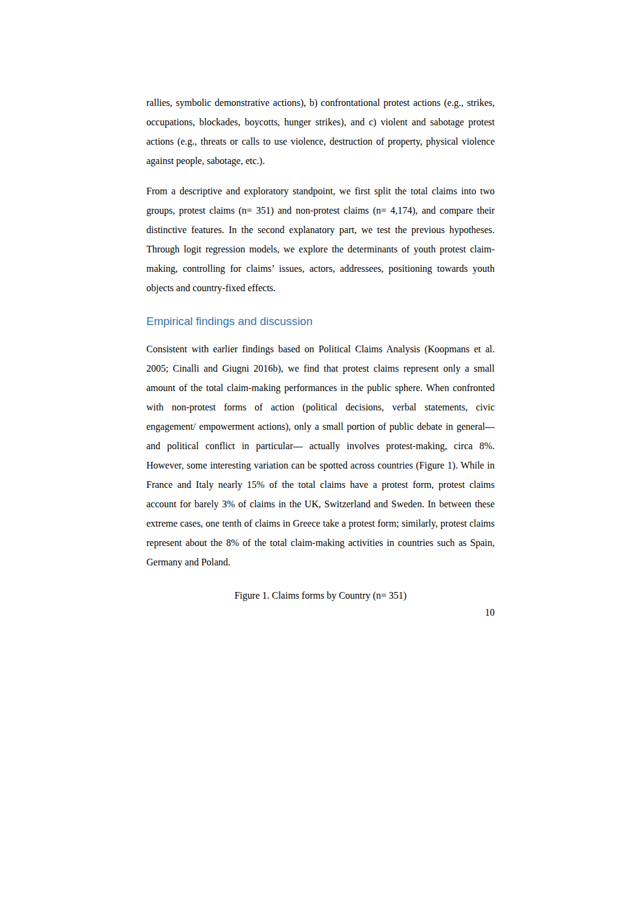rallies, symbolic demonstrative actions), b) confrontational protest actions (e.g., strikes, occupations, blockades, boycotts, hunger strikes), and c) violent and sabotage protest actions (e.g., threats or calls to use violence, destruction of property, physical violence against people, sabotage, etc.).
From a descriptive and exploratory standpoint, we first split the total claims into two groups, protest claims (n= 351) and non-protest claims (n= 4,174), and compare their distinctive features. In the second explanatory part, we test the previous hypotheses. Through logit regression models, we explore the determinants of youth protest claim-making, controlling for claims’ issues, actors, addressees, positioning towards youth objects and country-fixed effects.
Empirical findings and discussion
Consistent with earlier findings based on Political Claims Analysis (Koopmans et al. 2005; Cinalli and Giugni 2016b), we find that protest claims represent only a small amount of the total claim-making performances in the public sphere. When confronted with non-protest forms of action (political decisions, verbal statements, civic engagement/ empowerment actions), only a small portion of public debate in general— and political conflict in particular— actually involves protest-making, circa 8%. However, some interesting variation can be spotted across countries (Figure 1). While in France and Italy nearly 15% of the total claims have a protest form, protest claims account for barely 3% of claims in the UK, Switzerland and Sweden. In between these extreme cases, one tenth of claims in Greece take a protest form; similarly, protest claims represent about the 8% of the total claim-making activities in countries such as Spain, Germany and Poland.
Figure 1. Claims forms by Country (n= 351)
10